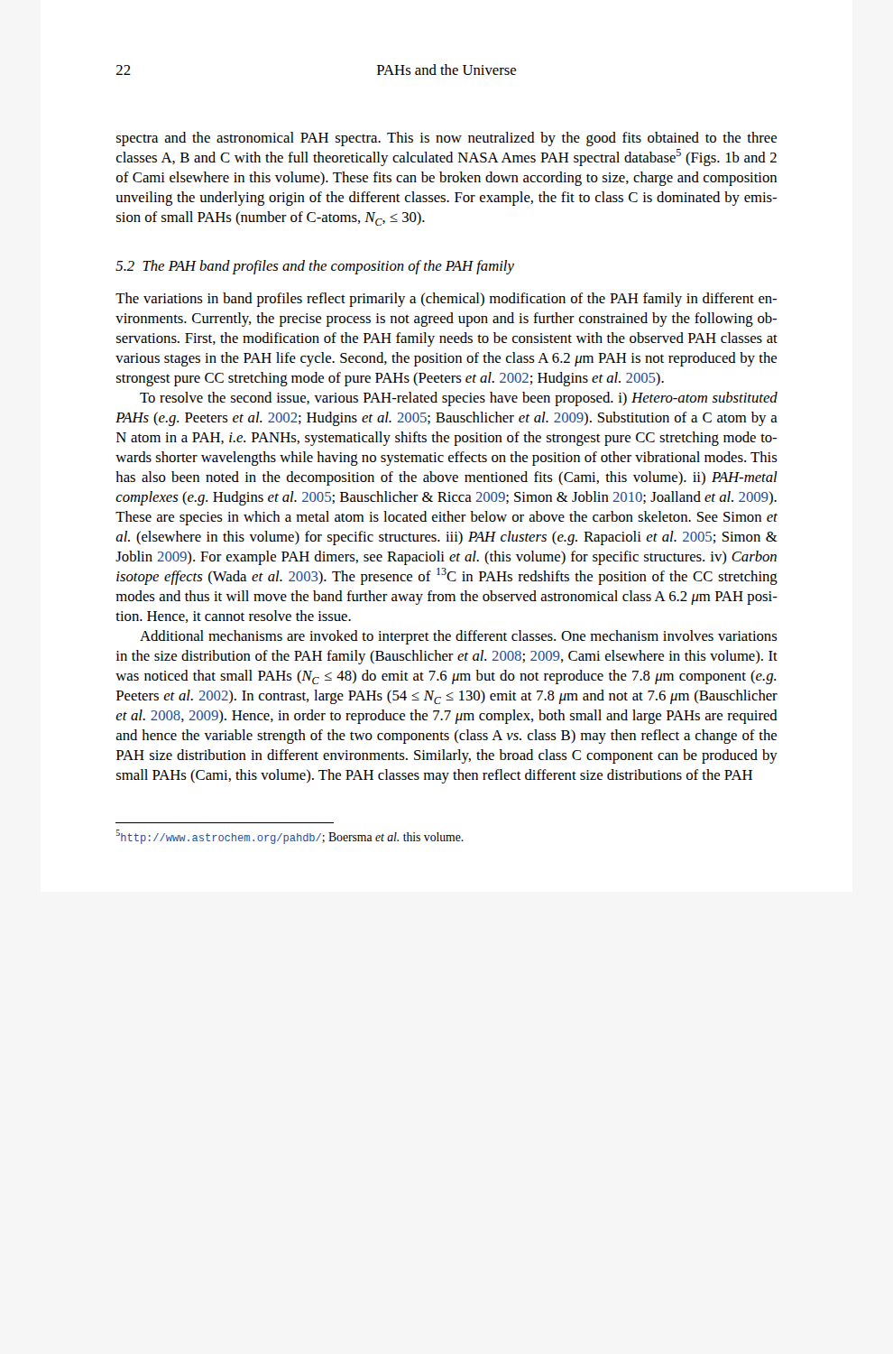22 PAHs and the Universe
spectra and the astronomical PAH spectra. This is now neutralized by the good fits obtained to the three classes A, B and C with the full theoretically calculated NASA Ames PAH spectral database5 (Figs. 1b and 2 of Cami elsewhere in this volume). These fits can be broken down according to size, charge and composition unveiling the underlying origin of the different classes. For example, the fit to class C is dominated by emission of small PAHs (number of C-atoms, NC, ≤ 30).
5.2 The PAH band profiles and the composition of the PAH family
The variations in band profiles reflect primarily a (chemical) modification of the PAH family in different environments. Currently, the precise process is not agreed upon and is further constrained by the following observations. First, the modification of the PAH family needs to be consistent with the observed PAH classes at various stages in the PAH life cycle. Second, the position of the class A 6.2 μm PAH is not reproduced by the strongest pure CC stretching mode of pure PAHs (Peeters et al. 2002; Hudgins et al. 2005).
To resolve the second issue, various PAH-related species have been proposed. i) Hetero-atom substituted PAHs (e.g. Peeters et al. 2002; Hudgins et al. 2005; Bauschlicher et al. 2009). Substitution of a C atom by a N atom in a PAH, i.e. PANHs, systematically shifts the position of the strongest pure CC stretching mode towards shorter wavelengths while having no systematic effects on the position of other vibrational modes. This has also been noted in the decomposition of the above mentioned fits (Cami, this volume). ii) PAH-metal complexes (e.g. Hudgins et al. 2005; Bauschlicher & Ricca 2009; Simon & Joblin 2010; Joalland et al. 2009). These are species in which a metal atom is located either below or above the carbon skeleton. See Simon et al. (elsewhere in this volume) for specific structures. iii) PAH clusters (e.g. Rapacioli et al. 2005; Simon & Joblin 2009). For example PAH dimers, see Rapacioli et al. (this volume) for specific structures. iv) Carbon isotope effects (Wada et al. 2003). The presence of 13C in PAHs redshifts the position of the CC stretching modes and thus it will move the band further away from the observed astronomical class A 6.2 μm PAH position. Hence, it cannot resolve the issue.
Additional mechanisms are invoked to interpret the different classes. One mechanism involves variations in the size distribution of the PAH family (Bauschlicher et al. 2008; 2009, Cami elsewhere in this volume). It was noticed that small PAHs (NC ≤ 48) do emit at 7.6 μm but do not reproduce the 7.8 μm component (e.g. Peeters et al. 2002). In contrast, large PAHs (54 ≤ NC ≤ 130) emit at 7.8 μm and not at 7.6 μm (Bauschlicher et al. 2008, 2009). Hence, in order to reproduce the 7.7 μm complex, both small and large PAHs are required and hence the variable strength of the two components (class A vs. class B) may then reflect a change of the PAH size distribution in different environments. Similarly, the broad class C component can be produced by small PAHs (Cami, this volume). The PAH classes may then reflect different size distributions of the PAH
5http://www.astrochem.org/pahdb/; Boersma et al. this volume.